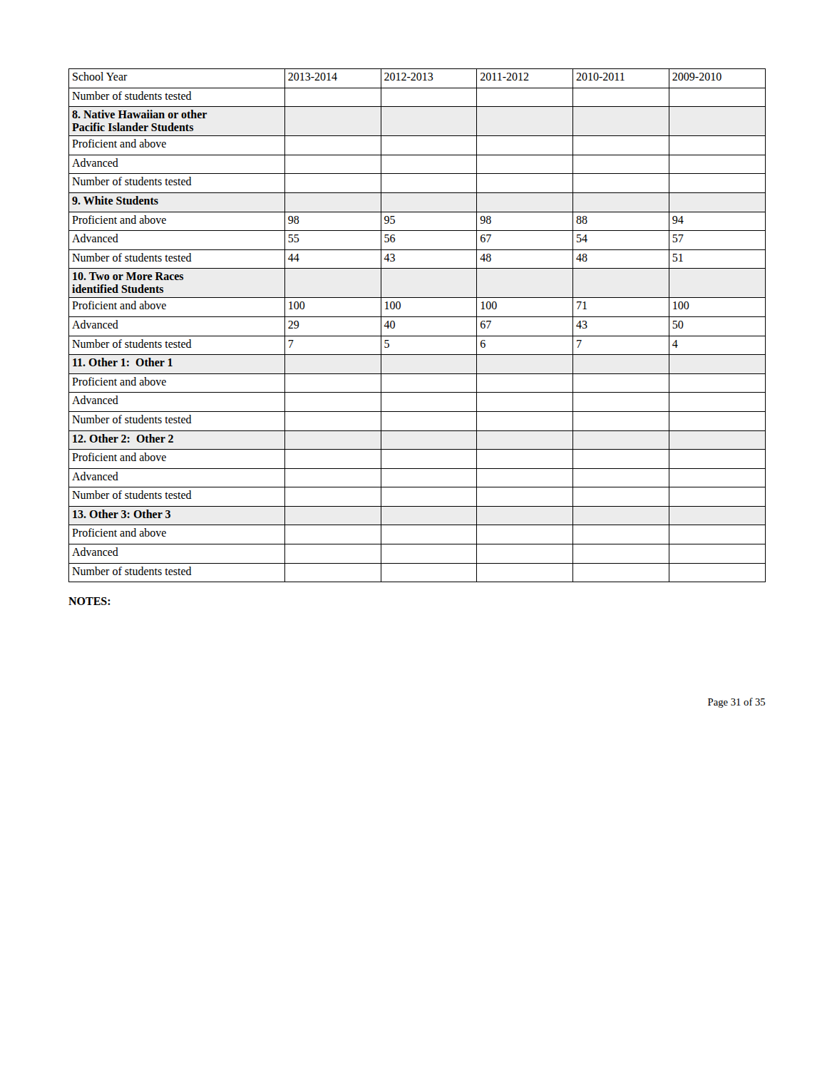| School Year | 2013-2014 | 2012-2013 | 2011-2012 | 2010-2011 | 2009-2010 |
| Number of students tested | | | | | |
| 8. Native Hawaiian or other Pacific Islander Students | | | | | |
| Proficient and above | | | | | |
| Advanced | | | | | |
| Number of students tested | | | | | |
| 9. White Students | | | | | |
| Proficient and above | 98 | 95 | 98 | 88 | 94 |
| Advanced | 55 | 56 | 67 | 54 | 57 |
| Number of students tested | 44 | 43 | 48 | 48 | 51 |
| 10. Two or More Races identified Students | | | | | |
| Proficient and above | 100 | 100 | 100 | 71 | 100 |
| Advanced | 29 | 40 | 67 | 43 | 50 |
| Number of students tested | 7 | 5 | 6 | 7 | 4 |
| 11. Other 1: Other 1 | | | | | |
| Proficient and above | | | | | |
| Advanced | | | | | |
| Number of students tested | | | | | |
| 12. Other 2: Other 2 | | | | | |
| Proficient and above | | | | | |
| Advanced | | | | | |
| Number of students tested | | | | | |
| 13. Other 3: Other 3 | | | | | |
| Proficient and above | | | | | |
| Advanced | | | | | |
| Number of students tested | | | | | |
NOTES:
Page 31 of 35